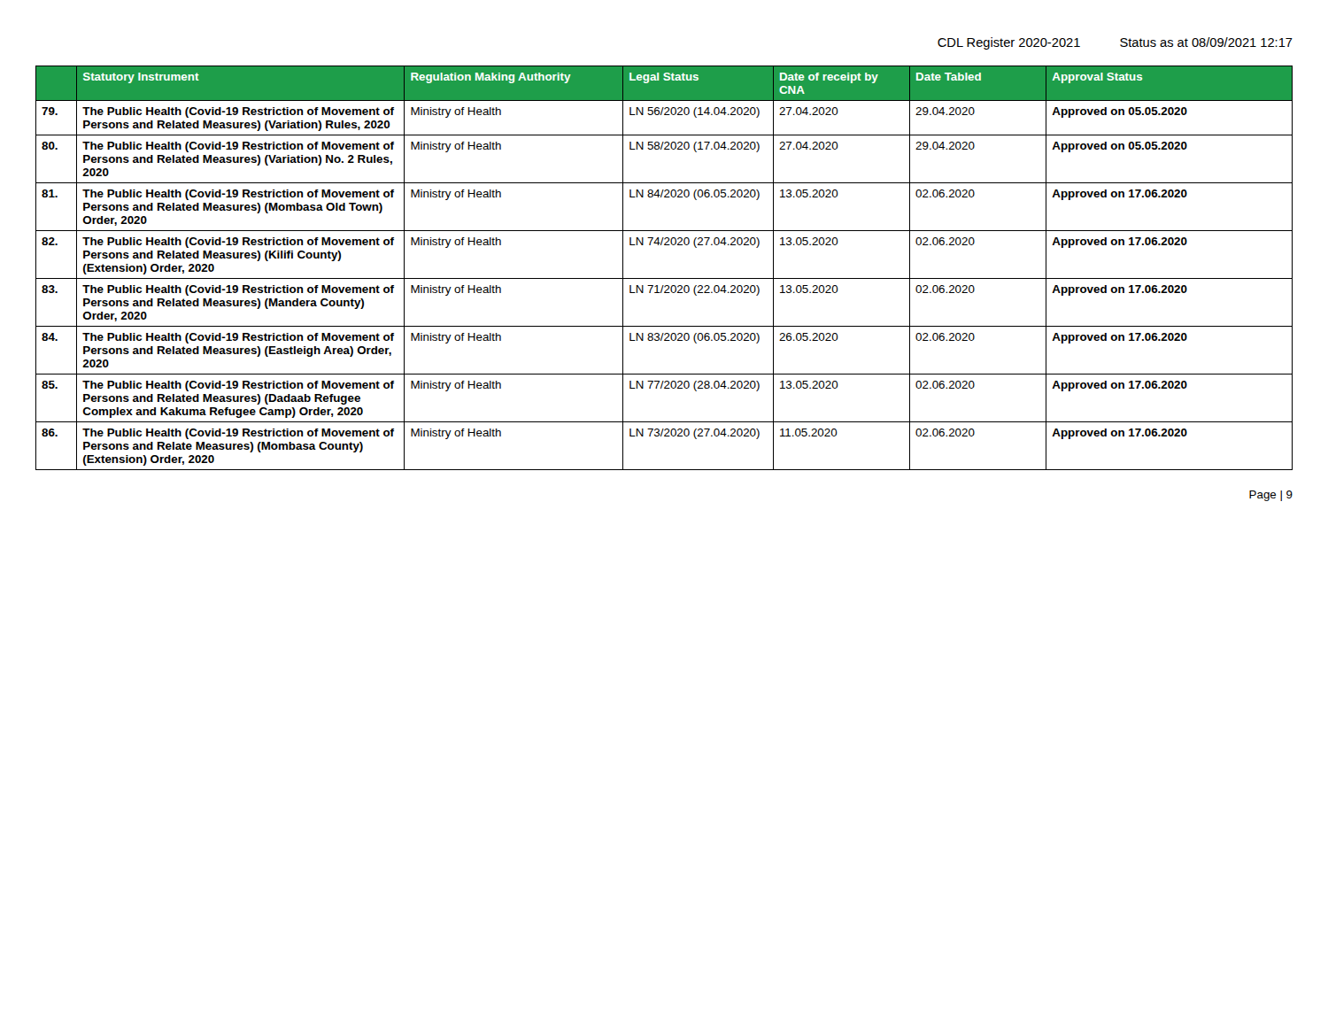CDL Register 2020-2021 Status as at 08/09/2021 12:17
| | Statutory Instrument | Regulation Making Authority | Legal Status | Date of receipt by CNA | Date Tabled | Approval Status |
| --- | --- | --- | --- | --- | --- | --- |
| 79. | The Public Health (Covid-19 Restriction of Movement of Persons and Related Measures) (Variation) Rules, 2020 | Ministry of Health | LN 56/2020 (14.04.2020) | 27.04.2020 | 29.04.2020 | Approved on 05.05.2020 |
| 80. | The Public Health (Covid-19 Restriction of Movement of Persons and Related Measures) (Variation) No. 2 Rules, 2020 | Ministry of Health | LN 58/2020 (17.04.2020) | 27.04.2020 | 29.04.2020 | Approved on 05.05.2020 |
| 81. | The Public Health (Covid-19 Restriction of Movement of Persons and Related Measures) (Mombasa Old Town) Order, 2020 | Ministry of Health | LN 84/2020 (06.05.2020) | 13.05.2020 | 02.06.2020 | Approved on 17.06.2020 |
| 82. | The Public Health (Covid-19 Restriction of Movement of Persons and Related Measures) (Kilifi County) (Extension) Order, 2020 | Ministry of Health | LN 74/2020 (27.04.2020) | 13.05.2020 | 02.06.2020 | Approved on 17.06.2020 |
| 83. | The Public Health (Covid-19 Restriction of Movement of Persons and Related Measures) (Mandera County) Order, 2020 | Ministry of Health | LN 71/2020 (22.04.2020) | 13.05.2020 | 02.06.2020 | Approved on 17.06.2020 |
| 84. | The Public Health (Covid-19 Restriction of Movement of Persons and Related Measures) (Eastleigh Area) Order, 2020 | Ministry of Health | LN 83/2020 (06.05.2020) | 26.05.2020 | 02.06.2020 | Approved on 17.06.2020 |
| 85. | The Public Health (Covid-19 Restriction of Movement of Persons and Related Measures) (Dadaab Refugee Complex and Kakuma Refugee Camp) Order, 2020 | Ministry of Health | LN 77/2020 (28.04.2020) | 13.05.2020 | 02.06.2020 | Approved on 17.06.2020 |
| 86. | The Public Health (Covid-19 Restriction of Movement of Persons and Relate Measures) (Mombasa County) (Extension) Order, 2020 | Ministry of Health | LN 73/2020 (27.04.2020) | 11.05.2020 | 02.06.2020 | Approved on 17.06.2020 |
Page | 9